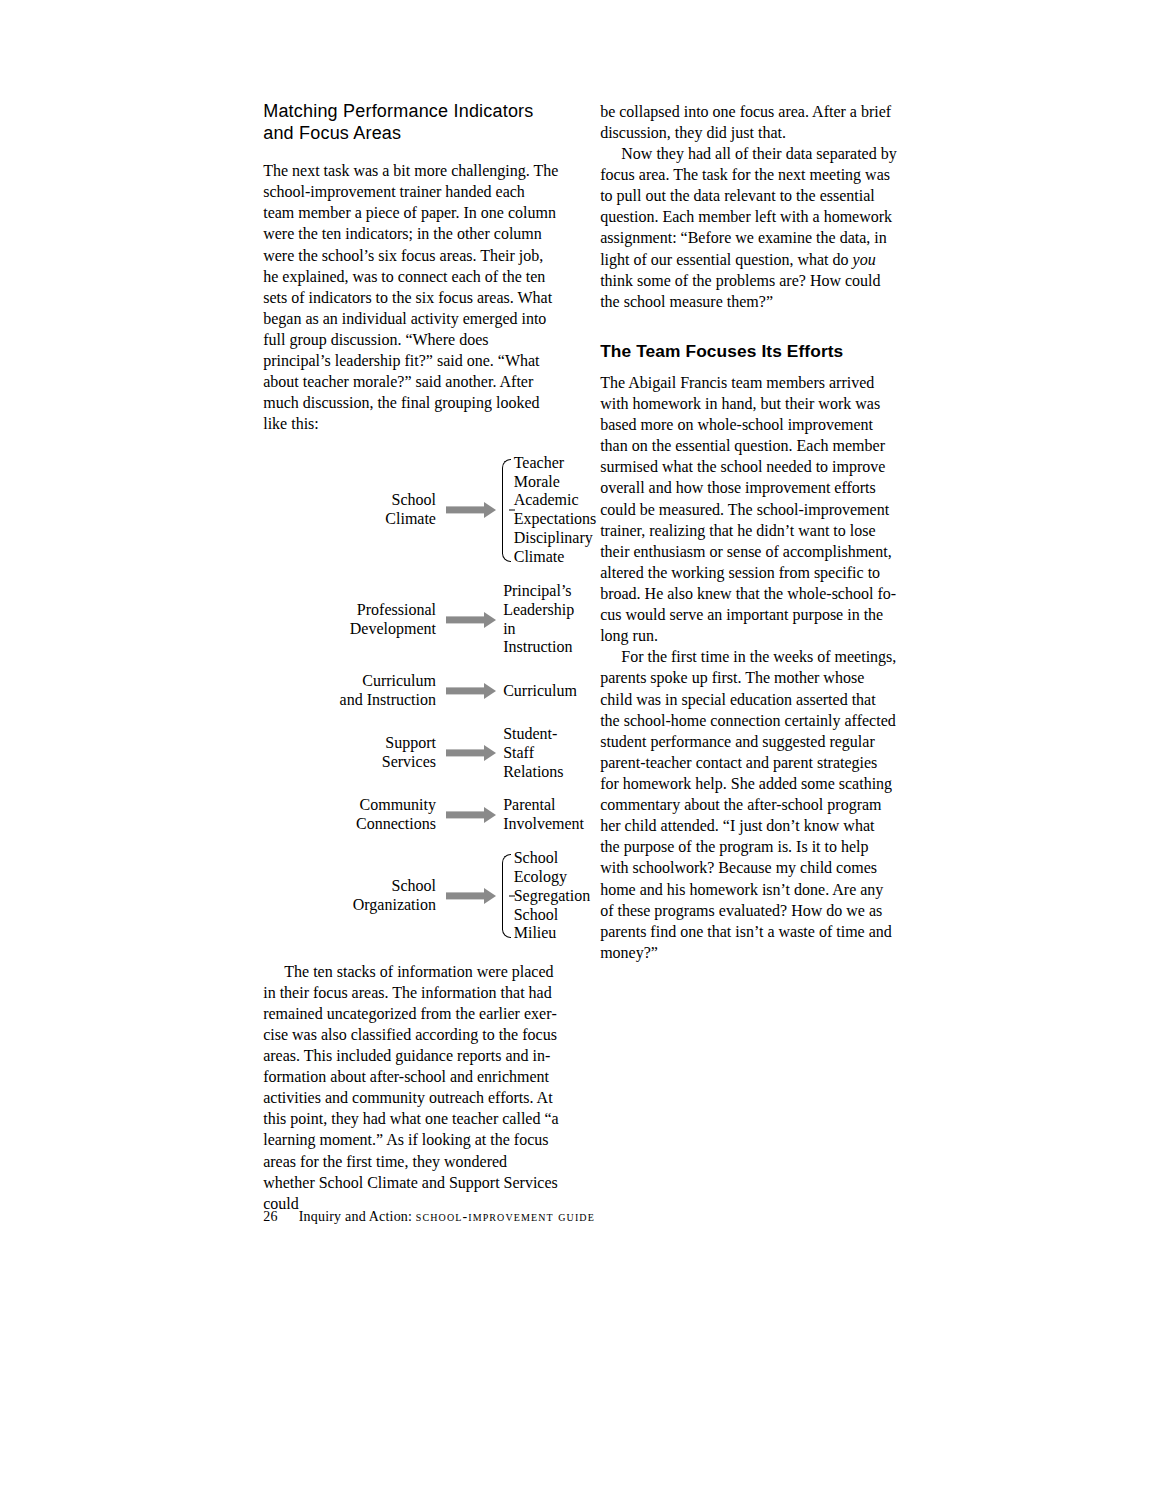Matching Performance Indicators and Focus Areas
The next task was a bit more challenging. The school-improvement trainer handed each team member a piece of paper. In one column were the ten indicators; in the other column were the school’s six focus areas. Their job, he explained, was to connect each of the ten sets of indicators to the six focus areas. What began as an individual activity emerged into full group discussion. “Where does principal’s leadership fit?” said one. “What about teacher morale?” said another. After much discussion, the final grouping looked like this:
School
Climate
Teacher Morale
Academic Expectations
Disciplinary Climate
Professional
Development
Principal’s Leadership
in Instruction
Curriculum
and Instruction
Curriculum
Support
Services
Student-Staff Relations
Community
Connections
Parental Involvement
School
Organization
School Ecology
Segregation
School Milieu
The ten stacks of information were placed in their focus areas. The information that had remained uncategorized from the earlier exercise was also classified according to the focus areas. This included guidance reports and information about after-school and enrichment activities and community outreach efforts. At this point, they had what one teacher called “a learning moment.” As if looking at the focus areas for the first time, they wondered whether School Climate and Support Services could
be collapsed into one focus area. After a brief discussion, they did just that.
Now they had all of their data separated by focus area. The task for the next meeting was to pull out the data relevant to the essential question. Each member left with a homework assignment: “Before we examine the data, in light of our essential question, what do you think some of the problems are? How could the school measure them?”
The Team Focuses Its Efforts
The Abigail Francis team members arrived with homework in hand, but their work was based more on whole-school improvement than on the essential question. Each member surmised what the school needed to improve overall and how those improvement efforts could be measured. The school-improvement trainer, realizing that he didn’t want to lose their enthusiasm or sense of accomplishment, altered the working session from specific to broad. He also knew that the whole-school focus would serve an important purpose in the long run.
For the first time in the weeks of meetings, parents spoke up first. The mother whose child was in special education asserted that the school-home connection certainly affected student performance and suggested regular parent-teacher contact and parent strategies for homework help. She added some scathing commentary about the after-school program her child attended. “I just don’t know what the purpose of the program is. Is it to help with schoolwork? Because my child comes home and his homework isn’t done. Are any of these programs evaluated? How do we as parents find one that isn’t a waste of time and money?”
26 Inquiry and Action: school-improvement guide